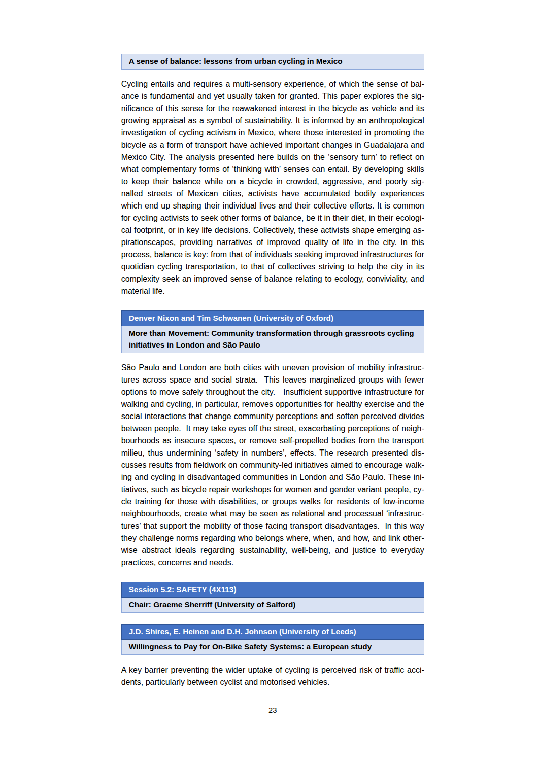A sense of balance: lessons from urban cycling in Mexico
Cycling entails and requires a multi-sensory experience, of which the sense of balance is fundamental and yet usually taken for granted. This paper explores the significance of this sense for the reawakened interest in the bicycle as vehicle and its growing appraisal as a symbol of sustainability. It is informed by an anthropological investigation of cycling activism in Mexico, where those interested in promoting the bicycle as a form of transport have achieved important changes in Guadalajara and Mexico City. The analysis presented here builds on the ‘sensory turn’ to reflect on what complementary forms of ‘thinking with’ senses can entail. By developing skills to keep their balance while on a bicycle in crowded, aggressive, and poorly signalled streets of Mexican cities, activists have accumulated bodily experiences which end up shaping their individual lives and their collective efforts. It is common for cycling activists to seek other forms of balance, be it in their diet, in their ecological footprint, or in key life decisions. Collectively, these activists shape emerging aspirationscapes, providing narratives of improved quality of life in the city. In this process, balance is key: from that of individuals seeking improved infrastructures for quotidian cycling transportation, to that of collectives striving to help the city in its complexity seek an improved sense of balance relating to ecology, conviviality, and material life.
Denver Nixon and Tim Schwanen (University of Oxford)
More than Movement: Community transformation through grassroots cycling initiatives in London and São Paulo
São Paulo and London are both cities with uneven provision of mobility infrastructures across space and social strata. This leaves marginalized groups with fewer options to move safely throughout the city. Insufficient supportive infrastructure for walking and cycling, in particular, removes opportunities for healthy exercise and the social interactions that change community perceptions and soften perceived divides between people. It may take eyes off the street, exacerbating perceptions of neighbourhoods as insecure spaces, or remove self-propelled bodies from the transport milieu, thus undermining ‘safety in numbers’, effects. The research presented discusses results from fieldwork on community-led initiatives aimed to encourage walking and cycling in disadvantaged communities in London and São Paulo. These initiatives, such as bicycle repair workshops for women and gender variant people, cycle training for those with disabilities, or groups walks for residents of low-income neighbourhoods, create what may be seen as relational and processual ‘infrastructures’ that support the mobility of those facing transport disadvantages. In this way they challenge norms regarding who belongs where, when, and how, and link otherwise abstract ideals regarding sustainability, well-being, and justice to everyday practices, concerns and needs.
Session 5.2: SAFETY (4X113)
Chair: Graeme Sherriff (University of Salford)
J.D. Shires, E. Heinen and D.H. Johnson (University of Leeds)
Willingness to Pay for On-Bike Safety Systems: a European study
A key barrier preventing the wider uptake of cycling is perceived risk of traffic accidents, particularly between cyclist and motorised vehicles.
23